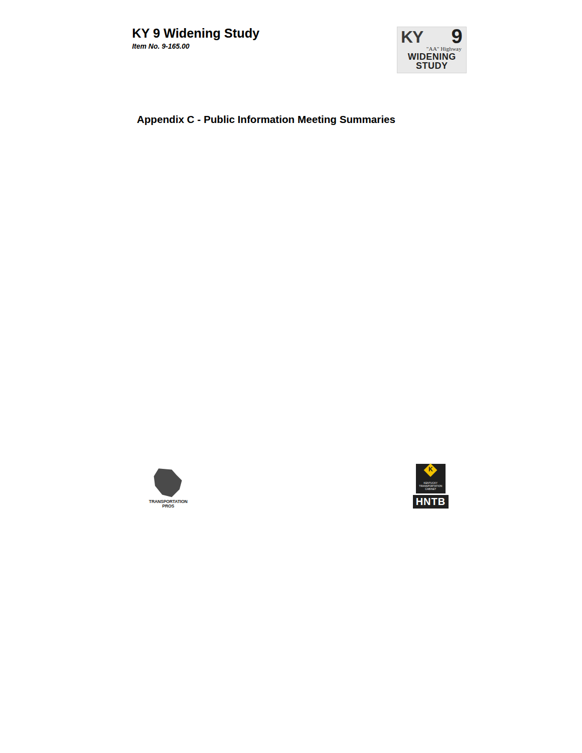KY 9 Widening Study
Item No. 9-165.00
KY 9 "AA" Highway
WIDENING
STUDY
Appendix C - Public Information Meeting Summaries
TRANSPORTATION
PROS
K
KENTUCKY
TRANSPORTATION
CABINET
HNTB